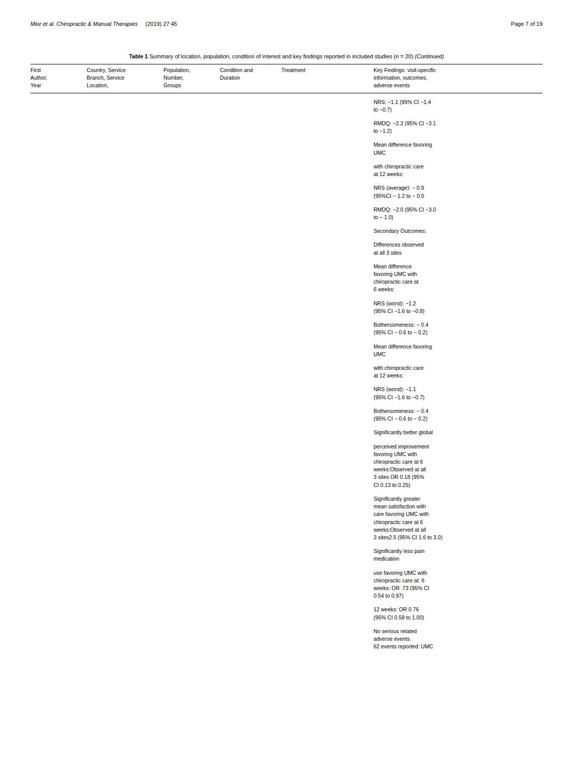Mior et al. Chiropractic & Manual Therapies (2019) 27:45
Page 7 of 19
Table 1 Summary of location, population, condition of interest and key findings reported in included studies (n = 20) (Continued)
| First Author, Year | Country, Service Branch, Service Location, | Population, Number, Groups | Condition and Duration | Treatment | Key Findings: visit-specific information, outcomes, adverse events |
| --- | --- | --- | --- | --- | --- |
| | | | | | NRS: −1.1 (95% CI −1.4 to −0.7) RMDQ: −2.2 (95% CI −3.1 to −1.2) Mean difference favoring UMC with chiropractic care at 12 weeks: NRS (average): − 0.9 (95%CI − 1.2 to − 0.5 RMDQ: −2.0 (95% CI −3.0 to − 1.0) Secondary Outcomes: Differences observed at all 3 sites Mean difference favoring UMC with chiropractic care at 6 weeks: NRS (worst): −1.2 (95% CI −1.6 to −0.8) Bothersomeness: − 0.4 (95% CI − 0.6 to − 0.2) Mean difference favoring UMC with chiropractic care at 12 weeks: NRS (worst): −1.1 (95% CI −1.6 to −0.7) Bothersomeness: − 0.4 (95% CI − 0.6 to − 0.2) Significantly better global perceived improvement favoring UMC with chiropractic care at 6 weeks:Observed at all 3 sites OR 0.18 (95% CI 0.13 to 0.25) Significantly greater mean satisfaction with care favoring UMC with chiropractic care at 6 weeks:Observed at all 3 sites2.5 (95% CI 1.6 to 3.0) Significantly less pain medication use favoring UMC with chiropractic care at: 6 weeks: OR .73 (95% CI 0.54 to 0.97) 12 weeks: OR 0.76 (95% CI 0.58 to 1.00) No serious related adverse events. 62 events reported: UMC |